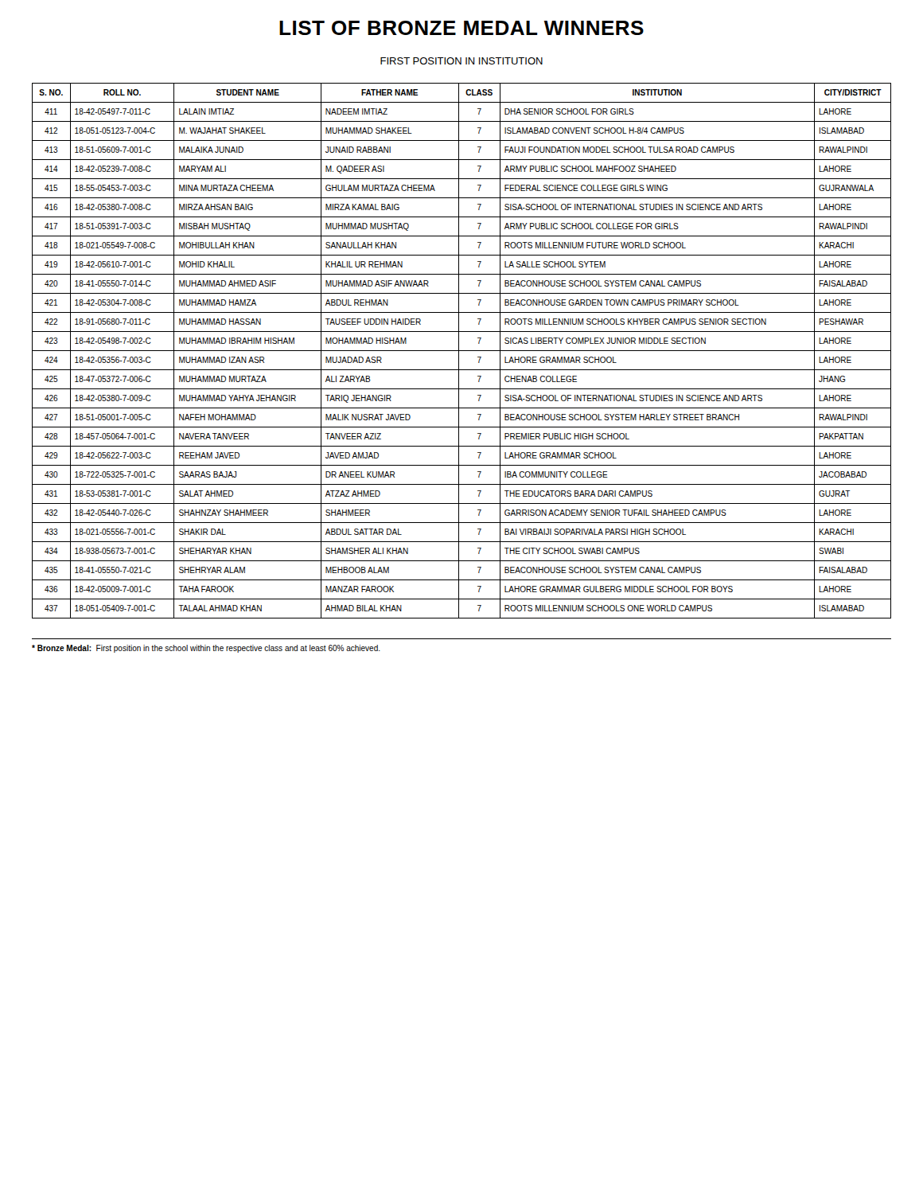LIST OF BRONZE MEDAL WINNERS
FIRST POSITION IN INSTITUTION
| S. NO. | ROLL NO. | STUDENT NAME | FATHER NAME | CLASS | INSTITUTION | CITY/DISTRICT |
| --- | --- | --- | --- | --- | --- | --- |
| 411 | 18-42-05497-7-011-C | LALAIN IMTIAZ | NADEEM IMTIAZ | 7 | DHA SENIOR SCHOOL FOR GIRLS | LAHORE |
| 412 | 18-051-05123-7-004-C | M. WAJAHAT SHAKEEL | MUHAMMAD SHAKEEL | 7 | ISLAMABAD CONVENT SCHOOL H-8/4 CAMPUS | ISLAMABAD |
| 413 | 18-51-05609-7-001-C | MALAIKA JUNAID | JUNAID RABBANI | 7 | FAUJI FOUNDATION MODEL SCHOOL TULSA ROAD CAMPUS | RAWALPINDI |
| 414 | 18-42-05239-7-008-C | MARYAM ALI | M. QADEER ASI | 7 | ARMY PUBLIC SCHOOL MAHFOOZ SHAHEED | LAHORE |
| 415 | 18-55-05453-7-003-C | MINA MURTAZA CHEEMA | GHULAM MURTAZA CHEEMA | 7 | FEDERAL SCIENCE COLLEGE GIRLS WING | GUJRANWALA |
| 416 | 18-42-05380-7-008-C | MIRZA AHSAN BAIG | MIRZA KAMAL BAIG | 7 | SISA-SCHOOL OF INTERNATIONAL STUDIES IN SCIENCE AND ARTS | LAHORE |
| 417 | 18-51-05391-7-003-C | MISBAH MUSHTAQ | MUHMMAD MUSHTAQ | 7 | ARMY PUBLIC SCHOOL COLLEGE FOR GIRLS | RAWALPINDI |
| 418 | 18-021-05549-7-008-C | MOHIBULLAH KHAN | SANAULLAH KHAN | 7 | ROOTS MILLENNIUM FUTURE WORLD SCHOOL | KARACHI |
| 419 | 18-42-05610-7-001-C | MOHID KHALIL | KHALIL UR REHMAN | 7 | LA SALLE SCHOOL SYTEM | LAHORE |
| 420 | 18-41-05550-7-014-C | MUHAMMAD AHMED ASIF | MUHAMMAD ASIF ANWAAR | 7 | BEACONHOUSE SCHOOL SYSTEM CANAL CAMPUS | FAISALABAD |
| 421 | 18-42-05304-7-008-C | MUHAMMAD HAMZA | ABDUL REHMAN | 7 | BEACONHOUSE GARDEN TOWN CAMPUS PRIMARY SCHOOL | LAHORE |
| 422 | 18-91-05680-7-011-C | MUHAMMAD HASSAN | TAUSEEF UDDIN HAIDER | 7 | ROOTS MILLENNIUM SCHOOLS KHYBER CAMPUS SENIOR SECTION | PESHAWAR |
| 423 | 18-42-05498-7-002-C | MUHAMMAD IBRAHIM HISHAM | MOHAMMAD HISHAM | 7 | SICAS LIBERTY COMPLEX JUNIOR MIDDLE SECTION | LAHORE |
| 424 | 18-42-05356-7-003-C | MUHAMMAD IZAN ASR | MUJADAD ASR | 7 | LAHORE GRAMMAR SCHOOL | LAHORE |
| 425 | 18-47-05372-7-006-C | MUHAMMAD MURTAZA | ALI ZARYAB | 7 | CHENAB COLLEGE | JHANG |
| 426 | 18-42-05380-7-009-C | MUHAMMAD YAHYA JEHANGIR | TARIQ JEHANGIR | 7 | SISA-SCHOOL OF INTERNATIONAL STUDIES IN SCIENCE AND ARTS | LAHORE |
| 427 | 18-51-05001-7-005-C | NAFEH MOHAMMAD | MALIK NUSRAT JAVED | 7 | BEACONHOUSE SCHOOL SYSTEM HARLEY STREET BRANCH | RAWALPINDI |
| 428 | 18-457-05064-7-001-C | NAVERA TANVEER | TANVEER AZIZ | 7 | PREMIER PUBLIC HIGH SCHOOL | PAKPATTAN |
| 429 | 18-42-05622-7-003-C | REEHAM JAVED | JAVED AMJAD | 7 | LAHORE GRAMMAR SCHOOL | LAHORE |
| 430 | 18-722-05325-7-001-C | SAARAS BAJAJ | DR ANEEL KUMAR | 7 | IBA COMMUNITY COLLEGE | JACOBABAD |
| 431 | 18-53-05381-7-001-C | SALAT AHMED | ATZAZ AHMED | 7 | THE EDUCATORS BARA DARI CAMPUS | GUJRAT |
| 432 | 18-42-05440-7-026-C | SHAHNZAY SHAHMEER | SHAHMEER | 7 | GARRISON ACADEMY SENIOR TUFAIL SHAHEED CAMPUS | LAHORE |
| 433 | 18-021-05556-7-001-C | SHAKIR DAL | ABDUL SATTAR DAL | 7 | BAI VIRBAIJI SOPARIVALA PARSI HIGH SCHOOL | KARACHI |
| 434 | 18-938-05673-7-001-C | SHEHARYAR KHAN | SHAMSHER ALI KHAN | 7 | THE CITY SCHOOL SWABI CAMPUS | SWABI |
| 435 | 18-41-05550-7-021-C | SHEHRYAR ALAM | MEHBOOB ALAM | 7 | BEACONHOUSE SCHOOL SYSTEM CANAL CAMPUS | FAISALABAD |
| 436 | 18-42-05009-7-001-C | TAHA FAROOK | MANZAR FAROOK | 7 | LAHORE GRAMMAR GULBERG MIDDLE SCHOOL FOR BOYS | LAHORE |
| 437 | 18-051-05409-7-001-C | TALAAL AHMAD KHAN | AHMAD BILAL KHAN | 7 | ROOTS MILLENNIUM SCHOOLS ONE WORLD CAMPUS | ISLAMABAD |
* Bronze Medal: First position in the school within the respective class and at least 60% achieved.